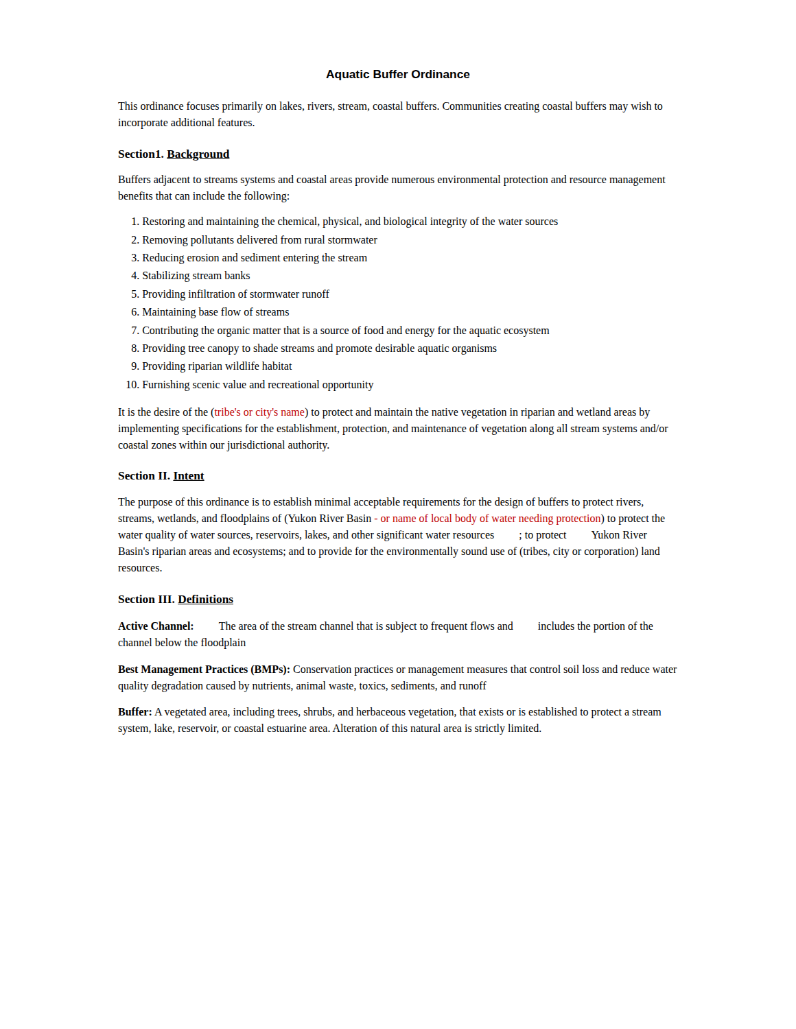Aquatic Buffer Ordinance
This ordinance focuses primarily on lakes, rivers, stream, coastal buffers. Communities creating coastal buffers may wish to incorporate additional features.
Section1. Background
Buffers adjacent to streams systems and coastal areas provide numerous environmental protection and resource management benefits that can include the following:
Restoring and maintaining the chemical, physical, and biological integrity of the water sources
Removing pollutants delivered from rural stormwater
Reducing erosion and sediment entering the stream
Stabilizing stream banks
Providing infiltration of stormwater runoff
Maintaining base flow of streams
Contributing the organic matter that is a source of food and energy for the aquatic ecosystem
Providing tree canopy to shade streams and promote desirable aquatic organisms
Providing riparian wildlife habitat
Furnishing scenic value and recreational opportunity
It is the desire of the (tribe's or city's name) to protect and maintain the native vegetation in riparian and wetland areas by implementing specifications for the establishment, protection, and maintenance of vegetation along all stream systems and/or coastal zones within our jurisdictional authority.
Section II. Intent
The purpose of this ordinance is to establish minimal acceptable requirements for the design of buffers to protect rivers, streams, wetlands, and floodplains of (Yukon River Basin - or name of local body of water needing protection) to protect the water quality of water sources, reservoirs, lakes, and other significant water resources ; to protect Yukon River Basin's riparian areas and ecosystems; and to provide for the environmentally sound use of (tribes, city or corporation) land resources.
Section III. Definitions
Active Channel: The area of the stream channel that is subject to frequent flows and includes the portion of the channel below the floodplain
Best Management Practices (BMPs): Conservation practices or management measures that control soil loss and reduce water quality degradation caused by nutrients, animal waste, toxics, sediments, and runoff
Buffer: A vegetated area, including trees, shrubs, and herbaceous vegetation, that exists or is established to protect a stream system, lake, reservoir, or coastal estuarine area. Alteration of this natural area is strictly limited.